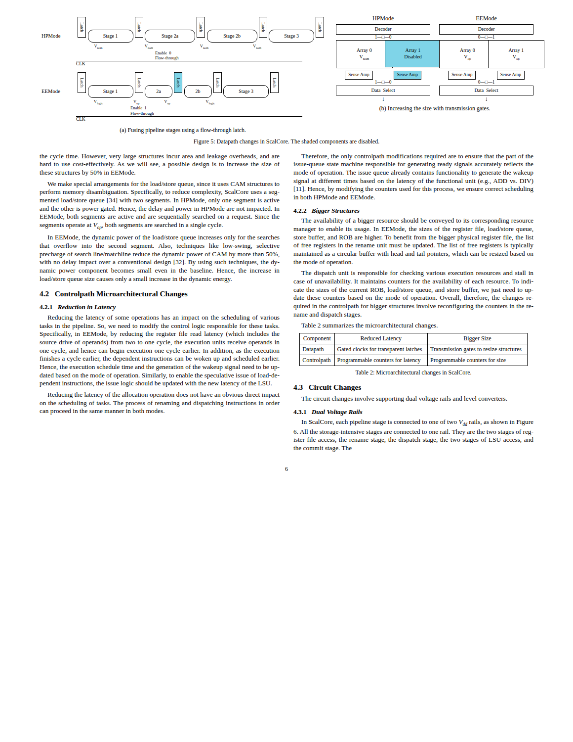HPMode Latch Stage 1 Latch Stage 2a Latch Stage 2b Latch Stage 3 Latch
Vnom Vnom Vnom Vnom
Enable 0
Flow-through
CLK
EEMode Latch Stage 1 Latch 2a Latch 2b Latch Stage 3 Latch
Vlogic Vop Vop Vlogic
Enable 1
Flow-through
CLK
(a) Fusing pipeline stages using a flow-through latch.
HPMode
Decoder
1—□—0
Array 0
Vnom
Array 1
Disabled
Sense Amp
Sense Amp
1—□—0
Data Select
↓
EEMode
Decoder
0—□—1
Array 0
Vop
Array 1
Vop
Sense Amp
Sense Amp
0—□—1
Data Select
↓
(b) Increasing the size with transmission gates.
Figure 5: Datapath changes in ScalCore. The shaded components are disabled.
the cycle time. However, very large structures incur area and leakage overheads, and are hard to use cost-effectively. As we will see, a possible design is to increase the size of these structures by 50% in EEMode.
We make special arrangements for the load/store queue, since it uses CAM structures to perform memory disambiguation. Specifically, to reduce complexity, ScalCore uses a segmented load/store queue [34] with two segments. In HPMode, only one segment is active and the other is power gated. Hence, the delay and power in HPMode are not impacted. In EEMode, both segments are active and are sequentially searched on a request. Since the segments operate at Vop, both segments are searched in a single cycle.
In EEMode, the dynamic power of the load/store queue increases only for the searches that overflow into the second segment. Also, techniques like low-swing, selective precharge of search line/matchline reduce the dynamic power of CAM by more than 50%, with no delay impact over a conventional design [32]. By using such techniques, the dynamic power component becomes small even in the baseline. Hence, the increase in load/store queue size causes only a small increase in the dynamic energy.
4.2 Controlpath Microarchitectural Changes
4.2.1 Reduction in Latency
Reducing the latency of some operations has an impact on the scheduling of various tasks in the pipeline. So, we need to modify the control logic responsible for these tasks. Specifically, in EEMode, by reducing the register file read latency (which includes the source drive of operands) from two to one cycle, the execution units receive operands in one cycle, and hence can begin execution one cycle earlier. In addition, as the execution finishes a cycle earlier, the dependent instructions can be woken up and scheduled earlier. Hence, the execution schedule time and the generation of the wakeup signal need to be updated based on the mode of operation. Similarly, to enable the speculative issue of load-dependent instructions, the issue logic should be updated with the new latency of the LSU.
Reducing the latency of the allocation operation does not have an obvious direct impact on the scheduling of tasks. The process of renaming and dispatching instructions in order can proceed in the same manner in both modes.
Therefore, the only controlpath modifications required are to ensure that the part of the issue-queue state machine responsible for generating ready signals accurately reflects the mode of operation. The issue queue already contains functionality to generate the wakeup signal at different times based on the latency of the functional unit (e.g., ADD vs. DIV) [11]. Hence, by modifying the counters used for this process, we ensure correct scheduling in both HPMode and EEMode.
4.2.2 Bigger Structures
The availability of a bigger resource should be conveyed to its corresponding resource manager to enable its usage. In EEMode, the sizes of the register file, load/store queue, store buffer, and ROB are higher. To benefit from the bigger physical register file, the list of free registers in the rename unit must be updated. The list of free registers is typically maintained as a circular buffer with head and tail pointers, which can be resized based on the mode of operation.
The dispatch unit is responsible for checking various execution resources and stall in case of unavailability. It maintains counters for the availability of each resource. To indicate the sizes of the current ROB, load/store queue, and store buffer, we just need to update these counters based on the mode of operation. Overall, therefore, the changes required in the controlpath for bigger structures involve reconfiguring the counters in the rename and dispatch stages.
Table 2 summarizes the microarchitectural changes.
| Component | Reduced Latency | Bigger Size |
| --- | --- | --- |
| Datapath | Gated clocks for transparent latches | Transmission gates to resize structures |
| Controlpath | Programmable counters for latency | Programmable counters for size |
Table 2: Microarchitectural changes in ScalCore.
4.3 Circuit Changes
The circuit changes involve supporting dual voltage rails and level converters.
4.3.1 Dual Voltage Rails
In ScalCore, each pipeline stage is connected to one of two Vdd rails, as shown in Figure 6. All the storage-intensive stages are connected to one rail. They are the two stages of register file access, the rename stage, the dispatch stage, the two stages of LSU access, and the commit stage. The
6